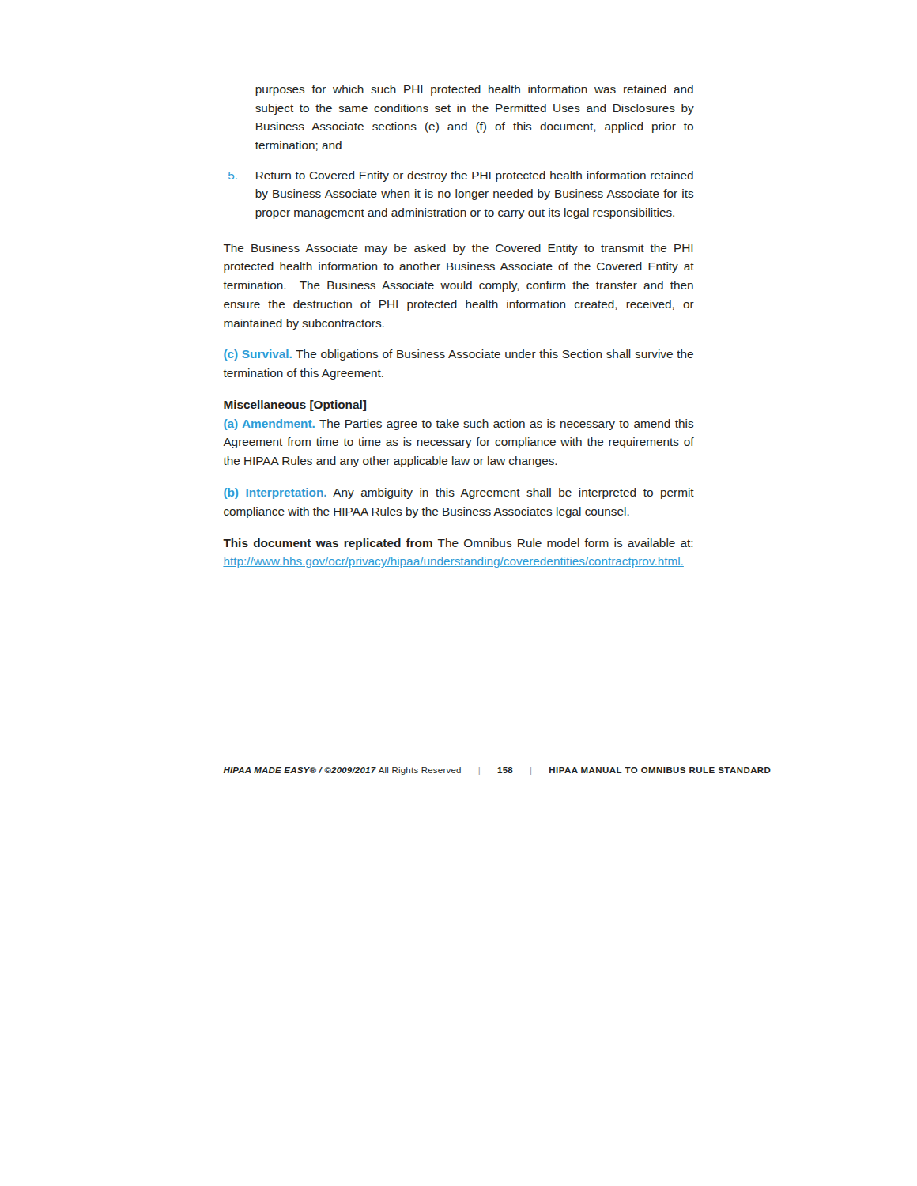purposes for which such PHI protected health information was retained and subject to the same conditions set in the Permitted Uses and Disclosures by Business Associate sections (e) and (f) of this document, applied prior to termination; and
5. Return to Covered Entity or destroy the PHI protected health information retained by Business Associate when it is no longer needed by Business Associate for its proper management and administration or to carry out its legal responsibilities.
The Business Associate may be asked by the Covered Entity to transmit the PHI protected health information to another Business Associate of the Covered Entity at termination. The Business Associate would comply, confirm the transfer and then ensure the destruction of PHI protected health information created, received, or maintained by subcontractors.
(c) Survival. The obligations of Business Associate under this Section shall survive the termination of this Agreement.
Miscellaneous [Optional]
(a) Amendment. The Parties agree to take such action as is necessary to amend this Agreement from time to time as is necessary for compliance with the requirements of the HIPAA Rules and any other applicable law or law changes.
(b) Interpretation. Any ambiguity in this Agreement shall be interpreted to permit compliance with the HIPAA Rules by the Business Associates legal counsel.
This document was replicated from The Omnibus Rule model form is available at: http://www.hhs.gov/ocr/privacy/hipaa/understanding/coveredentities/contractprov.html.
HIPAA MADE EASY® / ©2009/2017 All Rights Reserved | 158 | HIPAA MANUAL TO OMNIBUS RULE STANDARD